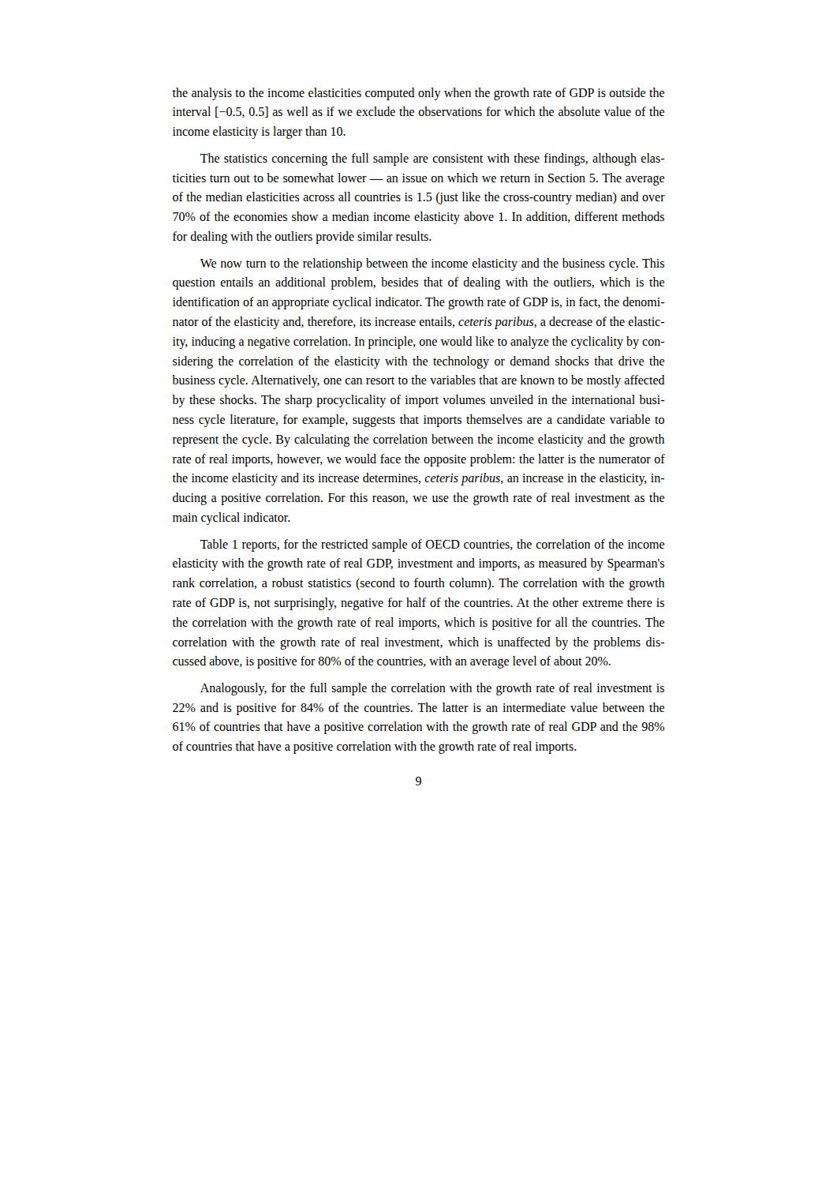the analysis to the income elasticities computed only when the growth rate of GDP is outside the interval [−0.5, 0.5] as well as if we exclude the observations for which the absolute value of the income elasticity is larger than 10.
The statistics concerning the full sample are consistent with these findings, although elasticities turn out to be somewhat lower — an issue on which we return in Section 5. The average of the median elasticities across all countries is 1.5 (just like the cross-country median) and over 70% of the economies show a median income elasticity above 1. In addition, different methods for dealing with the outliers provide similar results.
We now turn to the relationship between the income elasticity and the business cycle. This question entails an additional problem, besides that of dealing with the outliers, which is the identification of an appropriate cyclical indicator. The growth rate of GDP is, in fact, the denominator of the elasticity and, therefore, its increase entails, ceteris paribus, a decrease of the elasticity, inducing a negative correlation. In principle, one would like to analyze the cyclicality by considering the correlation of the elasticity with the technology or demand shocks that drive the business cycle. Alternatively, one can resort to the variables that are known to be mostly affected by these shocks. The sharp procyclicality of import volumes unveiled in the international business cycle literature, for example, suggests that imports themselves are a candidate variable to represent the cycle. By calculating the correlation between the income elasticity and the growth rate of real imports, however, we would face the opposite problem: the latter is the numerator of the income elasticity and its increase determines, ceteris paribus, an increase in the elasticity, inducing a positive correlation. For this reason, we use the growth rate of real investment as the main cyclical indicator.
Table 1 reports, for the restricted sample of OECD countries, the correlation of the income elasticity with the growth rate of real GDP, investment and imports, as measured by Spearman's rank correlation, a robust statistics (second to fourth column). The correlation with the growth rate of GDP is, not surprisingly, negative for half of the countries. At the other extreme there is the correlation with the growth rate of real imports, which is positive for all the countries. The correlation with the growth rate of real investment, which is unaffected by the problems discussed above, is positive for 80% of the countries, with an average level of about 20%.
Analogously, for the full sample the correlation with the growth rate of real investment is 22% and is positive for 84% of the countries. The latter is an intermediate value between the 61% of countries that have a positive correlation with the growth rate of real GDP and the 98% of countries that have a positive correlation with the growth rate of real imports.
9